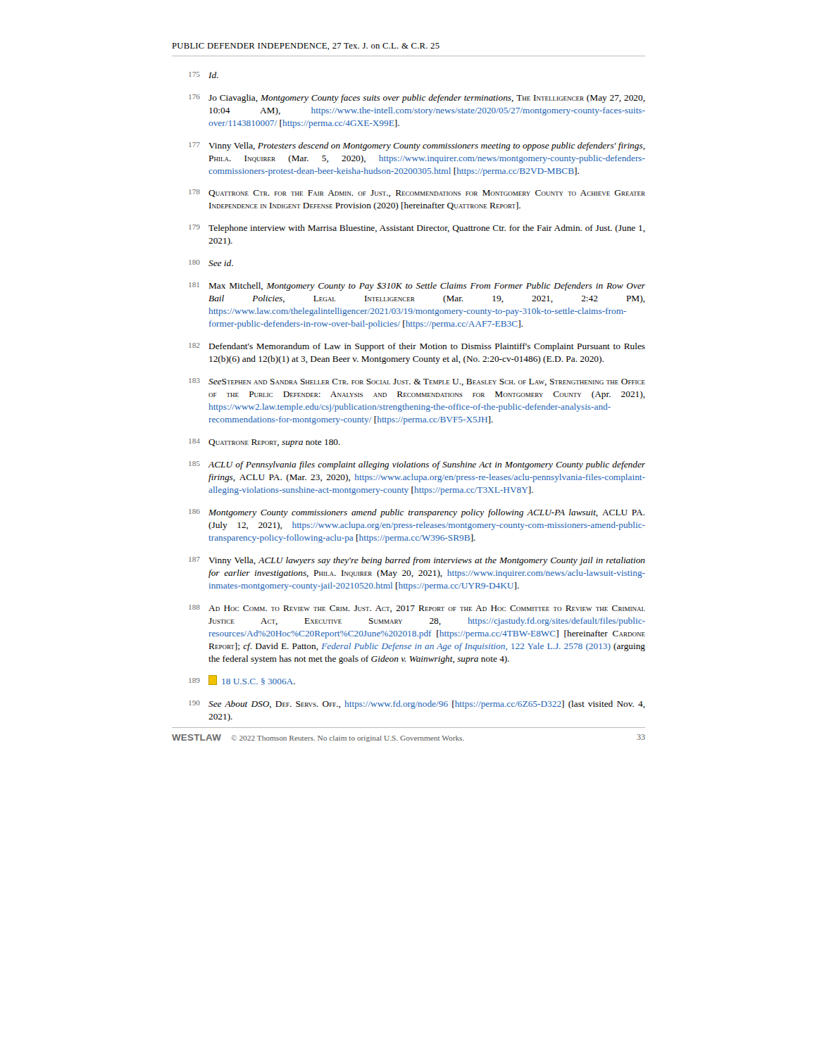PUBLIC DEFENDER INDEPENDENCE, 27 Tex. J. on C.L. & C.R. 25
175 Id.
176 Jo Ciavaglia, Montgomery County faces suits over public defender terminations, The Intelligencer (May 27, 2020, 10:04 AM), https://www.the-intell.com/story/news/state/2020/05/27/montgomery-county-faces-suits-over/1143810007/ [https://perma.cc/4GXE-X99E].
177 Vinny Vella, Protesters descend on Montgomery County commissioners meeting to oppose public defenders' firings, Phila. Inquirer (Mar. 5, 2020), https://www.inquirer.com/news/montgomery-county-public-defenders-commissioners-protest-dean-beer-keisha-hudson-20200305.html [https://perma.cc/B2VD-MBCB].
178 Quattrone Ctr. for the Fair Admin. of Just., Recommendations for Montgomery County to Achieve Greater Independence in Indigent Defense Provision (2020) [hereinafter Quattrone Report].
179 Telephone interview with Marrisa Bluestine, Assistant Director, Quattrone Ctr. for the Fair Admin. of Just. (June 1, 2021).
180 See id.
181 Max Mitchell, Montgomery County to Pay $310K to Settle Claims From Former Public Defenders in Row Over Bail Policies, Legal Intelligencer (Mar. 19, 2021, 2:42 PM), https://www.law.com/thelegalintelligencer/2021/03/19/montgomery-county-to-pay-310k-to-settle-claims-from-former-public-defenders-in-row-over-bail-policies/ [https://perma.cc/AAF7-EB3C].
182 Defendant's Memorandum of Law in Support of their Motion to Dismiss Plaintiff's Complaint Pursuant to Rules 12(b)(6) and 12(b)(1) at 3, Dean Beer v. Montgomery County et al, (No. 2:20-cv-01486) (E.D. Pa. 2020).
183 See Stephen and Sandra Sheller Ctr. for Social Just. & Temple U., Beasley Sch. of Law, Strengthening the Office of the Public Defender: Analysis and Recommendations for Montgomery County (Apr. 2021), https://www2.law.temple.edu/csj/publication/strengthening-the-office-of-the-public-defender-analysis-and-recommendations-for-montgomery-county/ [https://perma.cc/BVF5-X5JH].
184 Quattrone Report, supra note 180.
185 ACLU of Pennsylvania files complaint alleging violations of Sunshine Act in Montgomery County public defender firings, ACLU PA. (Mar. 23, 2020), https://www.aclupa.org/en/press-re-leases/aclu-pennsylvania-files-complaint-alleging-violations-sunshine-act-montgomery-county [https://perma.cc/T3XL-HV8Y].
186 Montgomery County commissioners amend public transparency policy following ACLU-PA lawsuit, ACLU PA. (July 12, 2021), https://www.aclupa.org/en/press-releases/montgomery-county-com-missioners-amend-public-transparency-policy-following-aclu-pa [https://perma.cc/W396-SR9B].
187 Vinny Vella, ACLU lawyers say they're being barred from interviews at the Montgomery County jail in retaliation for earlier investigations, Phila. Inquirer (May 20, 2021), https://www.inquirer.com/news/aclu-lawsuit-visting-inmates-montgomery-county-jail-20210520.html [https://perma.cc/UYR9-D4KU].
188 Ad Hoc Comm. to Review the Crim. Just. Act, 2017 Report of the Ad Hoc Committee to Review the Criminal Justice Act, Executive Summary 28, https://cjastudy.fd.org/sites/default/files/public-resources/Ad%20Hoc%C20Report%C20June%202018.pdf [https://perma.cc/4TBW-E8WC] [hereinafter Cardone Report]; cf. David E. Patton, Federal Public Defense in an Age of Inquisition, 122 Yale L.J. 2578 (2013) (arguing the federal system has not met the goals of Gideon v. Wainwright, supra note 4).
189 18 U.S.C. § 3006A.
190 See About DSO, Def. Servs. Off., https://www.fd.org/node/96 [https://perma.cc/6Z65-D322] (last visited Nov. 4, 2021).
WESTLAW © 2022 Thomson Reuters. No claim to original U.S. Government Works. 33